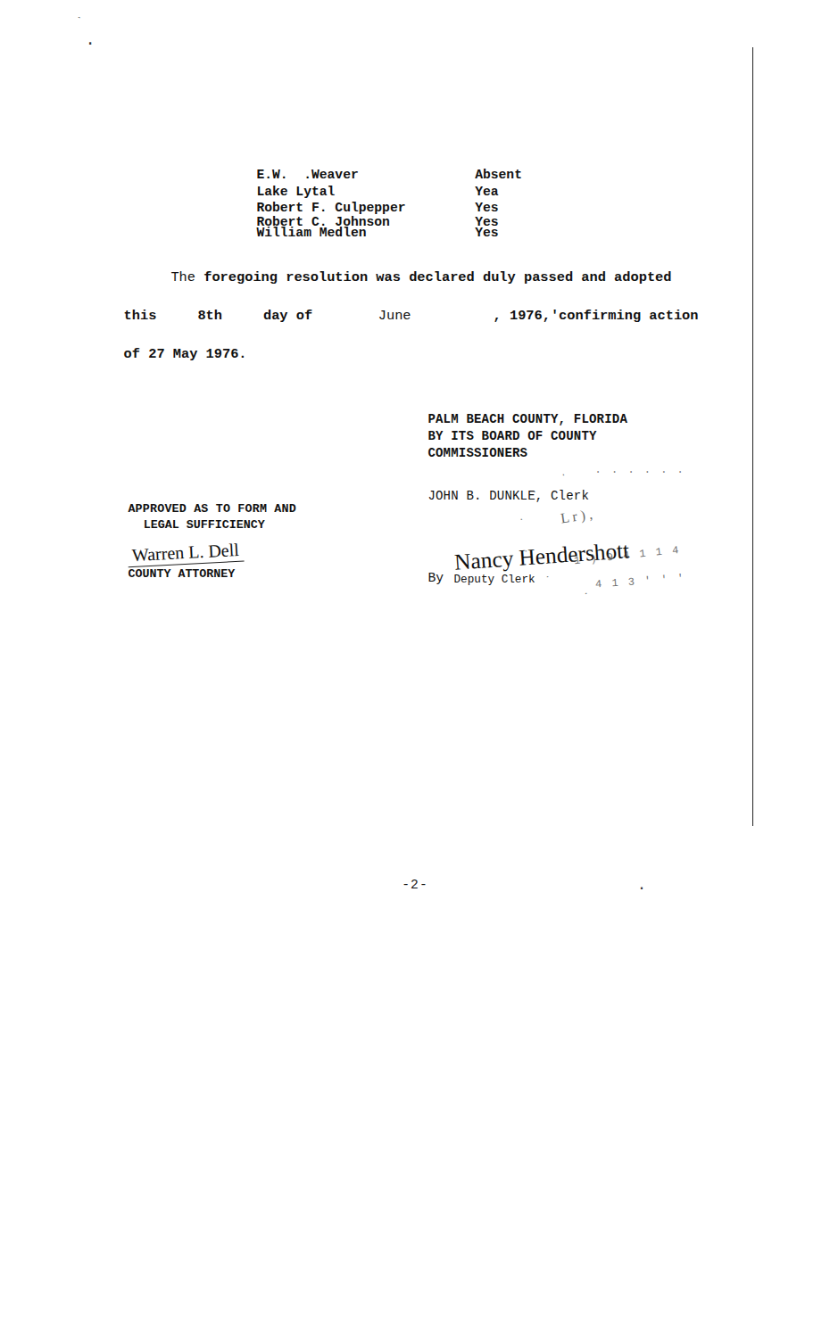` .
E.W. .Weaver Absent
Lake Lytal Yea
Robert F. Culpepper Yes
Robert C. Johnson Yes
William Medlen Yes
The foregoing resolution was declared duly passed and adopted
this 8th day of June , 1976,'confirming action
of 27 May 1976.
APPROVED AS TO FORM AND
LEGAL SUFFICIENCY
Warren L. Dell
COUNTY ATTORNEY
PALM BEACH COUNTY, FLORIDA
BY ITS BOARD OF COUNTY
COMMISSIONERS
JOHN B. DUNKLE, Clerk
By Nancy Hendershott Deputy Clerk
. . . . . . . . . . . . L r ) , 1 ) 9 4 1 1 4 4 1 3 ' ' '
.
-2-